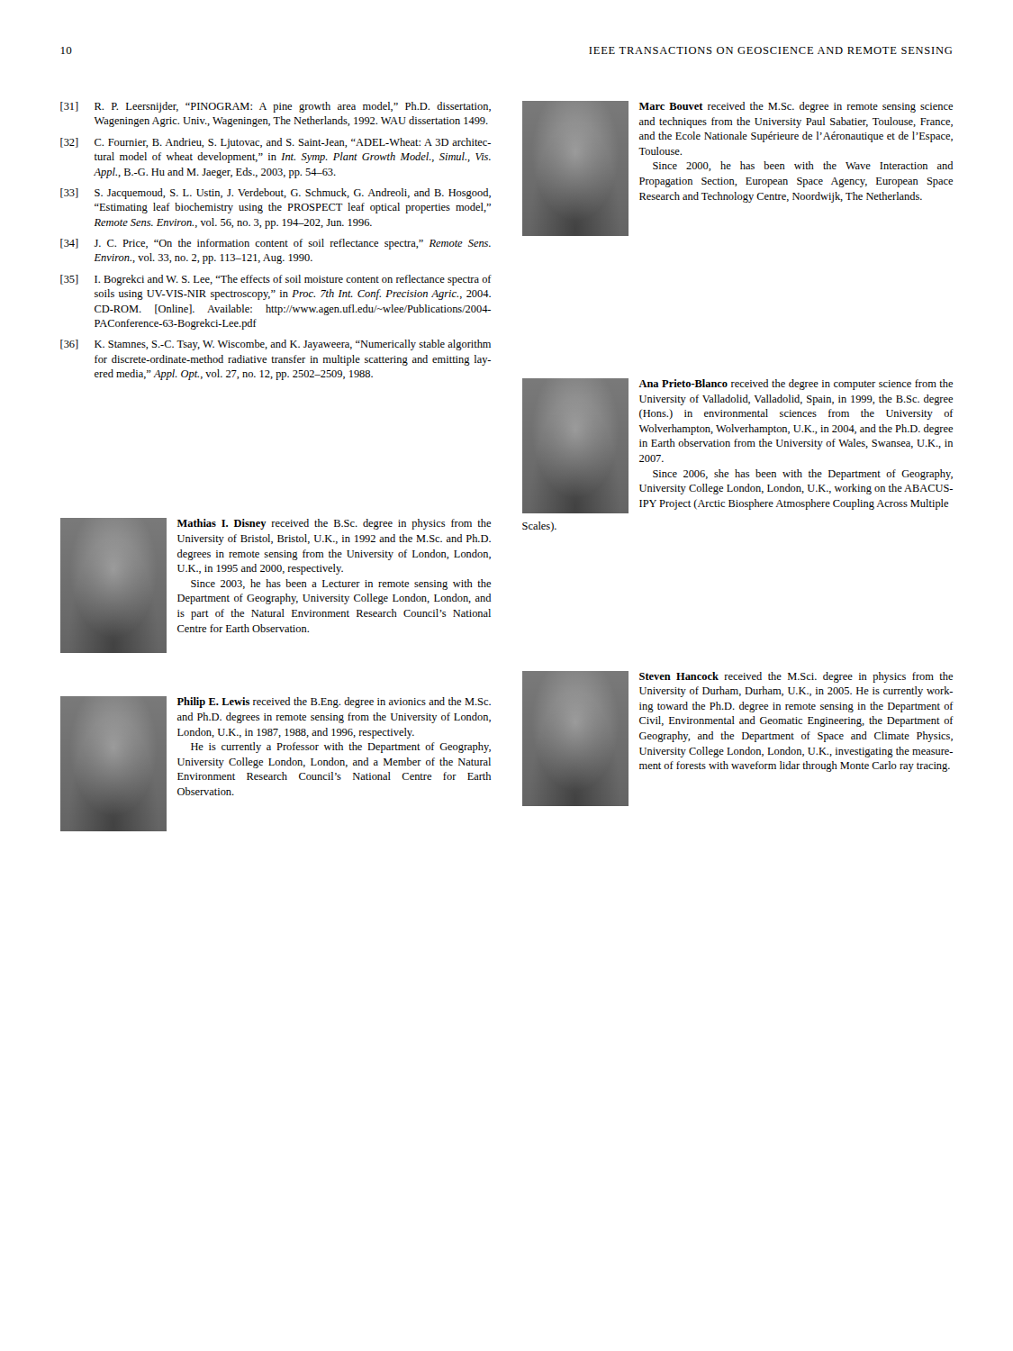10
IEEE Transactions on Geoscience and Remote Sensing
[31] R. P. Leersnijder, “PINOGRAM: A pine growth area model,” Ph.D. dissertation, Wageningen Agric. Univ., Wageningen, The Netherlands, 1992. WAU dissertation 1499.
[32] C. Fournier, B. Andrieu, S. Ljutovac, and S. Saint-Jean, “ADEL-Wheat: A 3D architectural model of wheat development,” in Int. Symp. Plant Growth Model., Simul., Vis. Appl., B.-G. Hu and M. Jaeger, Eds., 2003, pp. 54–63.
[33] S. Jacquemoud, S. L. Ustin, J. Verdebout, G. Schmuck, G. Andreoli, and B. Hosgood, “Estimating leaf biochemistry using the PROSPECT leaf optical properties model,” Remote Sens. Environ., vol. 56, no. 3, pp. 194–202, Jun. 1996.
[34] J. C. Price, “On the information content of soil reflectance spectra,” Remote Sens. Environ., vol. 33, no. 2, pp. 113–121, Aug. 1990.
[35] I. Bogrekci and W. S. Lee, “The effects of soil moisture content on reflectance spectra of soils using UV-VIS-NIR spectroscopy,” in Proc. 7th Int. Conf. Precision Agric., 2004. CD-ROM. [Online]. Available: http://www.agen.ufl.edu/~wlee/Publications/2004-PAConference-63-Bogrekci-Lee.pdf
[36] K. Stamnes, S.-C. Tsay, W. Wiscombe, and K. Jayaweera, “Numerically stable algorithm for discrete-ordinate-method radiative transfer in multiple scattering and emitting layered media,” Appl. Opt., vol. 27, no. 12, pp. 2502–2509, 1988.
Mathias I. Disney received the B.Sc. degree in physics from the University of Bristol, Bristol, U.K., in 1992 and the M.Sc. and Ph.D. degrees in remote sensing from the University of London, London, U.K., in 1995 and 2000, respectively.
Since 2003, he has been a Lecturer in remote sensing with the Department of Geography, University College London, London, and is part of the Natural Environment Research Council’s National Centre for Earth Observation.
Philip E. Lewis received the B.Eng. degree in avionics and the M.Sc. and Ph.D. degrees in remote sensing from the University of London, London, U.K., in 1987, 1988, and 1996, respectively.
He is currently a Professor with the Department of Geography, University College London, London, and a Member of the Natural Environment Research Council’s National Centre for Earth Observation.
Marc Bouvet received the M.Sc. degree in remote sensing science and techniques from the University Paul Sabatier, Toulouse, France, and the Ecole Nationale Supérieure de l’Aéronautique et de l’Espace, Toulouse.
Since 2000, he has been with the Wave Interaction and Propagation Section, European Space Agency, European Space Research and Technology Centre, Noordwijk, The Netherlands.
Ana Prieto-Blanco received the degree in computer science from the University of Valladolid, Valladolid, Spain, in 1999, the B.Sc. degree (Hons.) in environmental sciences from the University of Wolverhampton, Wolverhampton, U.K., in 2004, and the Ph.D. degree in Earth observation from the University of Wales, Swansea, U.K., in 2007.
Since 2006, she has been with the Department of Geography, University College London, London, U.K., working on the ABACUS-IPY Project (Arctic Biosphere Atmosphere Coupling Across Multiple
Scales).
Steven Hancock received the M.Sci. degree in physics from the University of Durham, Durham, U.K., in 2005. He is currently working toward the Ph.D. degree in remote sensing in the Department of Civil, Environmental and Geomatic Engineering, the Department of Geography, and the Department of Space and Climate Physics, University College London, London, U.K., investigating the measurement of forests with waveform lidar through Monte Carlo ray tracing.